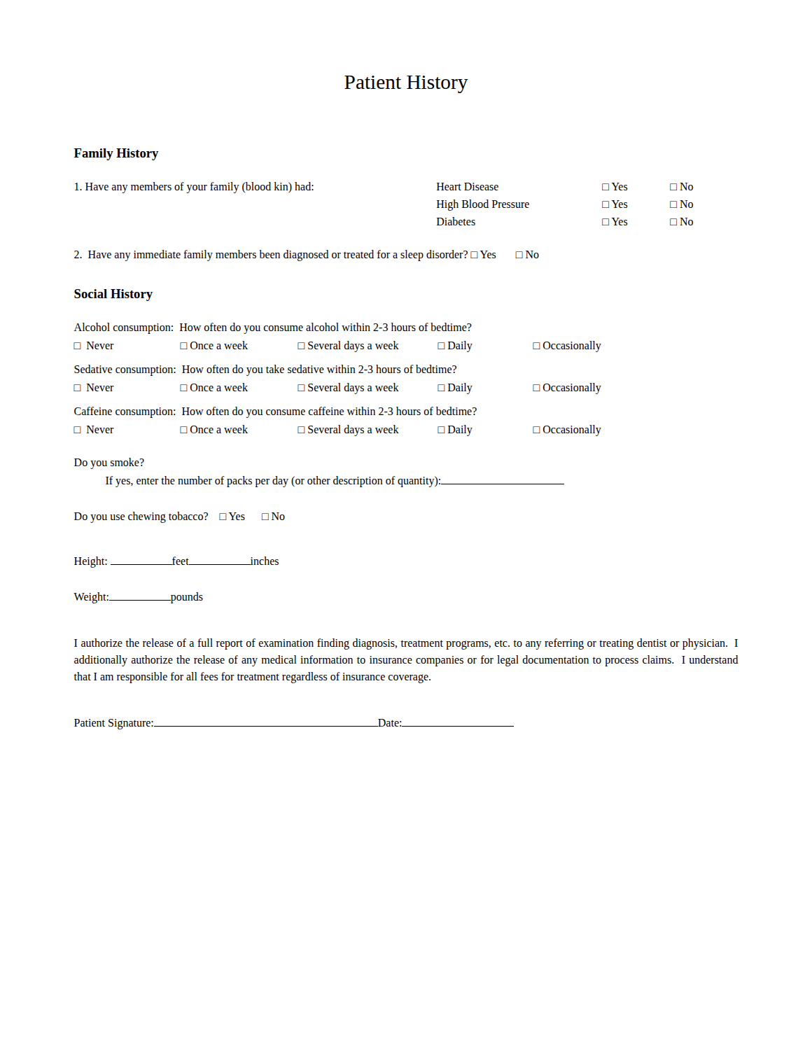Patient History
Family History
| 1. Have any members of your family (blood kin) had: | Heart Disease | □ Yes | □ No |
| | High Blood Pressure | □ Yes | □ No |
| | Diabetes | □ Yes | □ No |
2. Have any immediate family members been diagnosed or treated for a sleep disorder? □ Yes □ No
Social History
Alcohol consumption: How often do you consume alcohol within 2-3 hours of bedtime?
□ Never□ Once a week□ Several days a week□ Daily□ Occasionally
Sedative consumption: How often do you take sedative within 2-3 hours of bedtime?
□ Never□ Once a week□ Several days a week□ Daily□ Occasionally
Caffeine consumption: How often do you consume caffeine within 2-3 hours of bedtime?
□ Never□ Once a week□ Several days a week□ Daily□ Occasionally
Do you smoke?
If yes, enter the number of packs per day (or other description of quantity):
Do you use chewing tobacco? □ Yes □ No
Height: feet inches
Weight: pounds
I authorize the release of a full report of examination finding diagnosis, treatment programs, etc. to any referring or treating dentist or physician. I additionally authorize the release of any medical information to insurance companies or for legal documentation to process claims. I understand that I am responsible for all fees for treatment regardless of insurance coverage.
Patient Signature: Date: